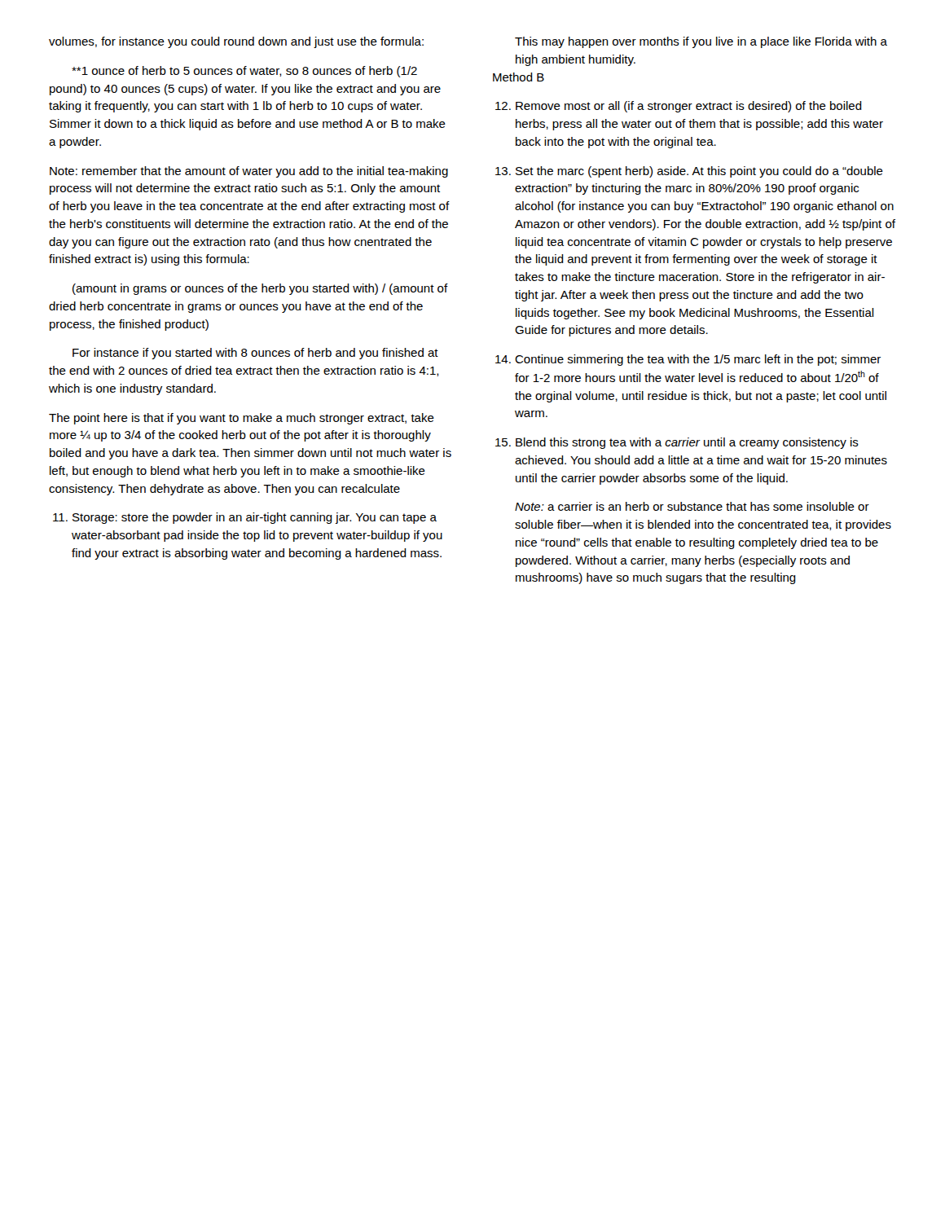volumes, for instance you could round down and just use the formula:
**1 ounce of herb to 5 ounces of water, so 8 ounces of herb (1/2 pound) to 40 ounces (5 cups) of water. If you like the extract and you are taking it frequently, you can start with 1 lb of herb to 10 cups of water. Simmer it down to a thick liquid as before and use method A or B to make a powder.
Note: remember that the amount of water you add to the initial tea-making process will not determine the extract ratio such as 5:1. Only the amount of herb you leave in the tea concentrate at the end after extracting most of the herb's constituents will determine the extraction ratio. At the end of the day you can figure out the extraction rato (and thus how cnentrated the finished extract is) using this formula:
(amount in grams or ounces of the herb you started with) / (amount of dried herb concentrate in grams or ounces you have at the end of the process, the finished product)
For instance if you started with 8 ounces of herb and you finished at the end with 2 ounces of dried tea extract then the extraction ratio is 4:1, which is one industry standard.
The point here is that if you want to make a much stronger extract, take more ¼ up to 3/4 of the cooked herb out of the pot after it is thoroughly boiled and you have a dark tea. Then simmer down until not much water is left, but enough to blend what herb you left in to make a smoothie-like consistency. Then dehydrate as above. Then you can recalculate
Storage: store the powder in an air-tight canning jar. You can tape a water-absorbant pad inside the top lid to prevent water-buildup if you find your extract is absorbing water and becoming a hardened mass. This may happen over months if you live in a place like Florida with a high ambient humidity.
Method B
Remove most or all (if a stronger extract is desired) of the boiled herbs, press all the water out of them that is possible; add this water back into the pot with the original tea.
Set the marc (spent herb) aside. At this point you could do a “double extraction” by tincturing the marc in 80%/20% 190 proof organic alcohol (for instance you can buy “Extractohol” 190 organic ethanol on Amazon or other vendors). For the double extraction, add ½ tsp/pint of liquid tea concentrate of vitamin C powder or crystals to help preserve the liquid and prevent it from fermenting over the week of storage it takes to make the tincture maceration. Store in the refrigerator in air-tight jar. After a week then press out the tincture and add the two liquids together. See my book Medicinal Mushrooms, the Essential Guide for pictures and more details.
Continue simmering the tea with the 1/5 marc left in the pot; simmer for 1-2 more hours until the water level is reduced to about 1/20th of the orginal volume, until residue is thick, but not a paste; let cool until warm.
Blend this strong tea with a carrier until a creamy consistency is achieved. You should add a little at a time and wait for 15-20 minutes until the carrier powder absorbs some of the liquid.
Note: a carrier is an herb or substance that has some insoluble or soluble fiber—when it is blended into the concentrated tea, it provides nice “round” cells that enable to resulting completely dried tea to be powdered. Without a carrier, many herbs (especially roots and mushrooms) have so much sugars that the resulting